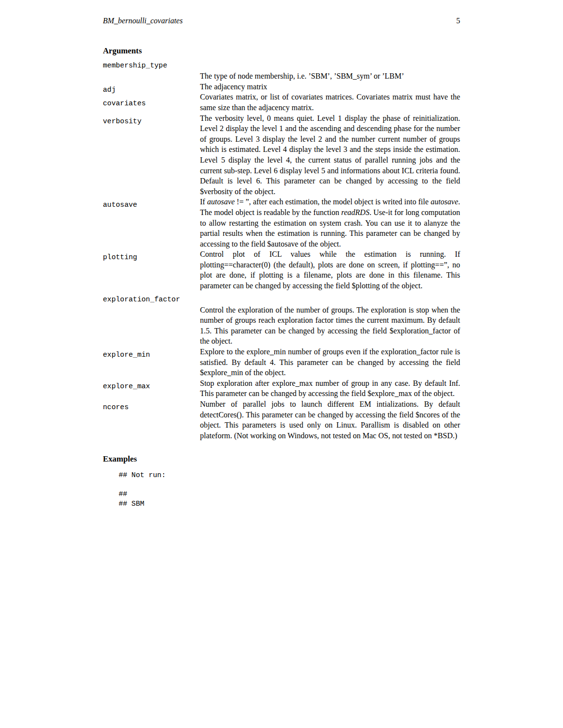BM_bernoulli_covariates 5
Arguments
membership_type
The type of node membership, i.e. ’SBM’, ’SBM_sym’ or ’LBM’
adj
The adjacency matrix
covariates
Covariates matrix, or list of covariates matrices. Covariates matrix must have the same size than the adjacency matrix.
verbosity
The verbosity level, 0 means quiet. Level 1 display the phase of reinitialization. Level 2 display the level 1 and the ascending and descending phase for the number of groups. Level 3 display the level 2 and the number current number of groups which is estimated. Level 4 display the level 3 and the steps inside the estimation. Level 5 display the level 4, the current status of parallel running jobs and the current sub-step. Level 6 display level 5 and informations about ICL criteria found. Default is level 6. This parameter can be changed by accessing to the field $verbosity of the object.
autosave
If autosave != ”, after each estimation, the model object is writed into file autosave. The model object is readable by the function readRDS. Use-it for long computation to allow restarting the estimation on system crash. You can use it to alanyze the partial results when the estimation is running. This parameter can be changed by accessing to the field $autosave of the object.
plotting
Control plot of ICL values while the estimation is running. If plotting==character(0) (the default), plots are done on screen, if plotting==”, no plot are done, if plotting is a filename, plots are done in this filename. This parameter can be changed by accessing the field $plotting of the object.
exploration_factor
Control the exploration of the number of groups. The exploration is stop when the number of groups reach exploration factor times the current maximum. By default 1.5. This parameter can be changed by accessing the field $exploration_factor of the object.
explore_min
Explore to the explore_min number of groups even if the exploration_factor rule is satisfied. By default 4. This parameter can be changed by accessing the field $explore_min of the object.
explore_max
Stop exploration after explore_max number of group in any case. By default Inf. This parameter can be changed by accessing the field $explore_max of the object.
ncores
Number of parallel jobs to launch different EM intializations. By default detectCores(). This parameter can be changed by accessing the field $ncores of the object. This parameters is used only on Linux. Parallism is disabled on other plateform. (Not working on Windows, not tested on Mac OS, not tested on *BSD.)
Examples
## Not run:

##
## SBM